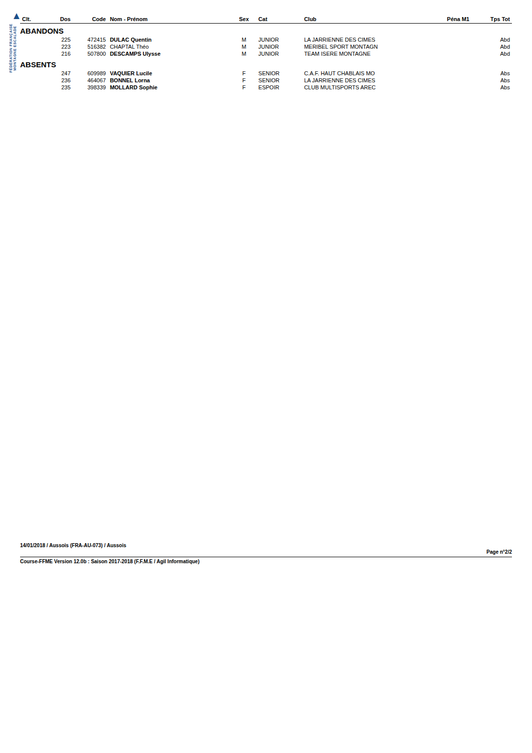▲
FÉDÉRATION FRANÇAISE
MONTAGNE ESCALADE
| Clt. | Dos | Code | Nom - Prénom | Sex | Cat | Club | Péna M1 | Tps Tot |
| --- | --- | --- | --- | --- | --- | --- | --- | --- |
| ABANDONS |
| | 225 | 472415 | DULAC Quentin | M | JUNIOR | LA JARRIENNE DES CIMES | | Abd |
| | 223 | 516382 | CHAPTAL Théo | M | JUNIOR | MERIBEL SPORT MONTAGN | | Abd |
| | 216 | 507800 | DESCAMPS Ulysse | M | JUNIOR | TEAM ISERE MONTAGNE | | Abd |
| ABSENTS |
| | 247 | 609989 | VAQUIER Lucile | F | SENIOR | C.A.F. HAUT CHABLAIS MO | | Abs |
| | 236 | 464067 | BONNEL Lorna | F | SENIOR | LA JARRIENNE DES CIMES | | Abs |
| | 235 | 398339 | MOLLARD Sophie | F | ESPOIR | CLUB MULTISPORTS AREC | | Abs |
14/01/2018 / Aussois (FRA-AU-073) / Aussois
Page n°2/2
Course-FFME Version 12.0b : Saison 2017-2018 (F.F.M.E / Agil Informatique)